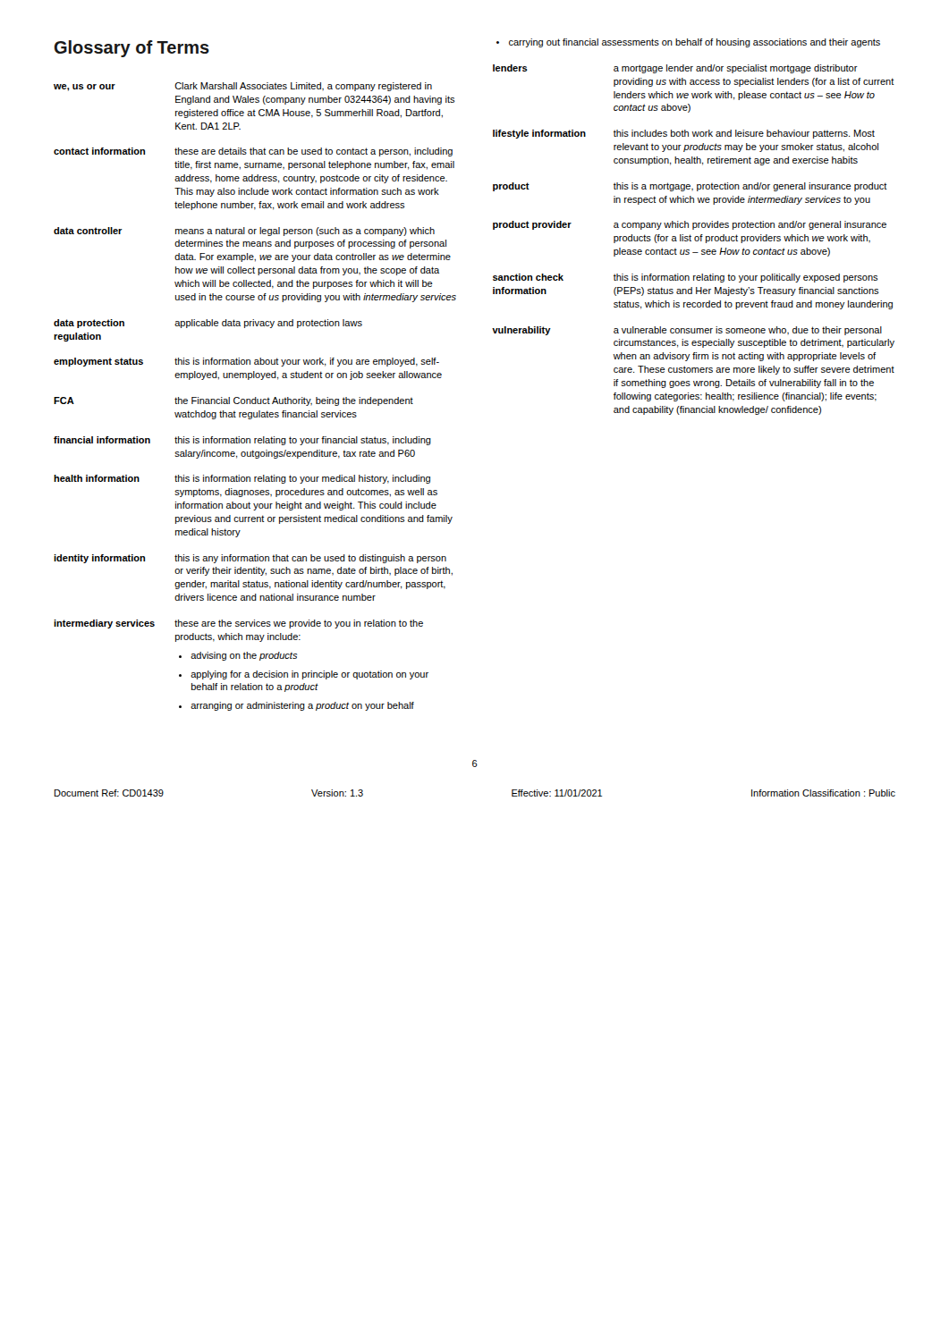Glossary of Terms
| we , us or our | Clark Marshall Associates Limited, a company registered in England and Wales (company number 03244364) and having its registered office at CMA House, 5 Summerhill Road, Dartford, Kent. DA1 2LP. |
| contact information | these are details that can be used to contact a person, including title, first name, surname, personal telephone number, fax, email address, home address, country, postcode or city of residence. This may also include work contact information such as work telephone number, fax, work email and work address |
| data controller | means a natural or legal person (such as a company) which determines the means and purposes of processing of personal data. For example, we are your data controller as we determine how we will collect personal data from you, the scope of data which will be collected, and the purposes for which it will be used in the course of us providing you with intermediary services |
| data protection regulation | applicable data privacy and protection laws |
| employment status | this is information about your work, if you are employed, self-employed, unemployed, a student or on job seeker allowance |
| FCA | the Financial Conduct Authority, being the independent watchdog that regulates financial services |
| financial information | this is information relating to your financial status, including salary/income, outgoings/expenditure, tax rate and P60 |
| health information | this is information relating to your medical history, including symptoms, diagnoses, procedures and outcomes, as well as information about your height and weight. This could include previous and current or persistent medical conditions and family medical history |
| identity information | this is any information that can be used to distinguish a person or verify their identity, such as name, date of birth, place of birth, gender, marital status, national identity card/number, passport, drivers licence and national insurance number |
| intermediary services | these are the services we provide to you in relation to the products, which may include: advising on the products applying for a decision in principle or quotation on your behalf in relation to a product arranging or administering a product on your behalf |
carrying out financial assessments on behalf of housing associations and their agents
| lenders | a mortgage lender and/or specialist mortgage distributor providing us with access to specialist lenders (for a list of current lenders which we work with, please contact us – see How to contact us above) |
| lifestyle information | this includes both work and leisure behaviour patterns. Most relevant to your products may be your smoker status, alcohol consumption, health, retirement age and exercise habits |
| product | this is a mortgage, protection and/or general insurance product in respect of which we provide intermediary services to you |
| product provider | a company which provides protection and/or general insurance products (for a list of product providers which we work with, please contact us – see How to contact us above) |
| sanction check information | this is information relating to your politically exposed persons (PEPs) status and Her Majesty’s Treasury financial sanctions status, which is recorded to prevent fraud and money laundering |
| vulnerability | a vulnerable consumer is someone who, due to their personal circumstances, is especially susceptible to detriment, particularly when an advisory firm is not acting with appropriate levels of care. These customers are more likely to suffer severe detriment if something goes wrong. Details of vulnerability fall in to the following categories: health; resilience (financial); life events; and capability (financial knowledge/ confidence) |
6
Document Ref: CD01439 Version: 1.3 Effective: 11/01/2021 Information Classification : Public